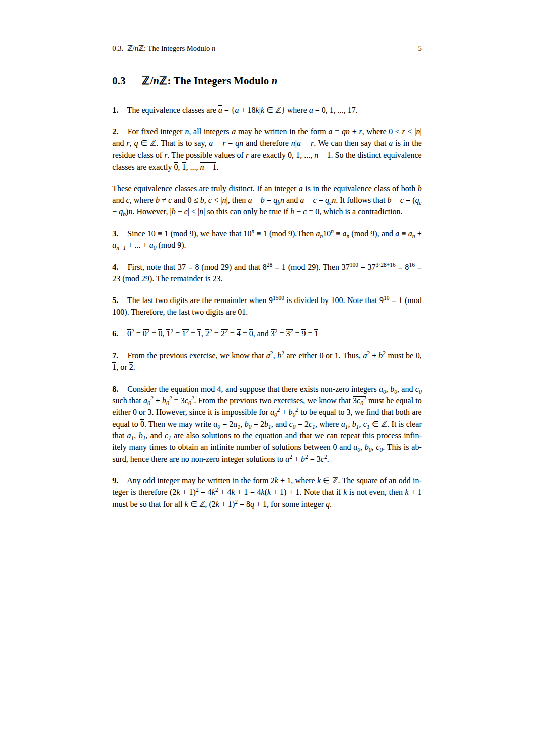0.3. ℤ/nℤ: The Integers Modulo n
5
0.3 ℤ/nℤ: The Integers Modulo n
1. The equivalence classes are a = {a + 18k|k ∈ ℤ} where a = 0, 1, ..., 17.
2. For fixed integer n, all integers a may be written in the form a = qn + r, where 0 ≤ r < |n| and r, q ∈ ℤ. That is to say, a − r = qn and therefore n|a − r. We can then say that a is in the residue class of r. The possible values of r are exactly 0, 1, ..., n − 1. So the distinct equivalence classes are exactly 0, 1, ..., n − 1.
These equivalence classes are truly distinct. If an integer a is in the equivalence class of both b and c, where b ≠ c and 0 ≤ b, c < |n|, then a − b = qbn and a − c = qcn. It follows that b − c = (qc − qb)n. However, |b − c| < |n| so this can only be true if b − c = 0, which is a contradiction.
3. Since 10 ≡ 1 (mod 9), we have that 10n ≡ 1 (mod 9).Then an10n ≡ an (mod 9), and a ≡ an + an−1 + ... + a0 (mod 9).
4. First, note that 37 ≡ 8 (mod 29) and that 828 ≡ 1 (mod 29). Then 37100 = 373·28+16 ≡ 816 ≡ 23 (mod 29). The remainder is 23.
5. The last two digits are the remainder when 91500 is divided by 100. Note that 910 ≡ 1 (mod 100). Therefore, the last two digits are 01.
6. 02 = 02 = 0, 12 = 12 = 1, 22 = 22 = 4 = 0, and 32 = 32 = 9 = 1
7. From the previous exercise, we know that a2, b2 are either 0 or 1. Thus, a2 + b2 must be 0, 1, or 2.
8. Consider the equation mod 4, and suppose that there exists non-zero integers a0, b0, and c0 such that a02 + b02 = 3c02. From the previous two exercises, we know that 3c02 must be equal to either 0 or 3. However, since it is impossible for a02 + b02 to be equal to 3, we find that both are equal to 0. Then we may write a0 = 2a1, b0 = 2b1, and c0 = 2c1, where a1, b1, c1 ∈ ℤ. It is clear that a1, b1, and c1 are also solutions to the equation and that we can repeat this process infinitely many times to obtain an infinite number of solutions between 0 and a0, b0, c0. This is absurd, hence there are no non-zero integer solutions to a2 + b2 = 3c2.
9. Any odd integer may be written in the form 2k + 1, where k ∈ ℤ. The square of an odd integer is therefore (2k + 1)2 = 4k2 + 4k + 1 = 4k(k + 1) + 1. Note that if k is not even, then k + 1 must be so that for all k ∈ ℤ, (2k + 1)2 = 8q + 1, for some integer q.